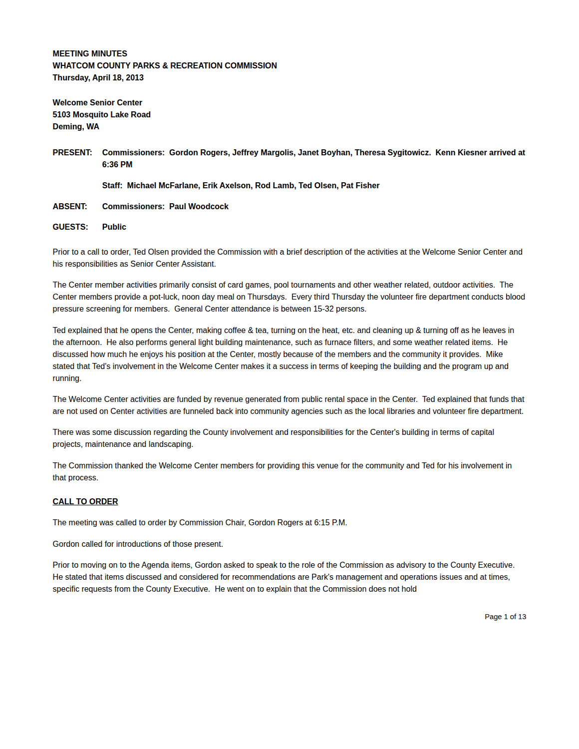MEETING MINUTES
WHATCOM COUNTY PARKS & RECREATION COMMISSION
Thursday, April 18, 2013
Welcome Senior Center
5103 Mosquito Lake Road
Deming, WA
PRESENT:
Commissioners: Gordon Rogers, Jeffrey Margolis, Janet Boyhan, Theresa Sygitowicz. Kenn Kiesner arrived at 6:36 PM
Staff: Michael McFarlane, Erik Axelson, Rod Lamb, Ted Olsen, Pat Fisher
ABSENT:
Commissioners: Paul Woodcock
GUESTS:
Public
Prior to a call to order, Ted Olsen provided the Commission with a brief description of the activities at the Welcome Senior Center and his responsibilities as Senior Center Assistant.
The Center member activities primarily consist of card games, pool tournaments and other weather related, outdoor activities. The Center members provide a pot-luck, noon day meal on Thursdays. Every third Thursday the volunteer fire department conducts blood pressure screening for members. General Center attendance is between 15-32 persons.
Ted explained that he opens the Center, making coffee & tea, turning on the heat, etc. and cleaning up & turning off as he leaves in the afternoon. He also performs general light building maintenance, such as furnace filters, and some weather related items. He discussed how much he enjoys his position at the Center, mostly because of the members and the community it provides. Mike stated that Ted's involvement in the Welcome Center makes it a success in terms of keeping the building and the program up and running.
The Welcome Center activities are funded by revenue generated from public rental space in the Center. Ted explained that funds that are not used on Center activities are funneled back into community agencies such as the local libraries and volunteer fire department.
There was some discussion regarding the County involvement and responsibilities for the Center's building in terms of capital projects, maintenance and landscaping.
The Commission thanked the Welcome Center members for providing this venue for the community and Ted for his involvement in that process.
CALL TO ORDER
The meeting was called to order by Commission Chair, Gordon Rogers at 6:15 P.M.
Gordon called for introductions of those present.
Prior to moving on to the Agenda items, Gordon asked to speak to the role of the Commission as advisory to the County Executive. He stated that items discussed and considered for recommendations are Park's management and operations issues and at times, specific requests from the County Executive. He went on to explain that the Commission does not hold
Page 1 of 13